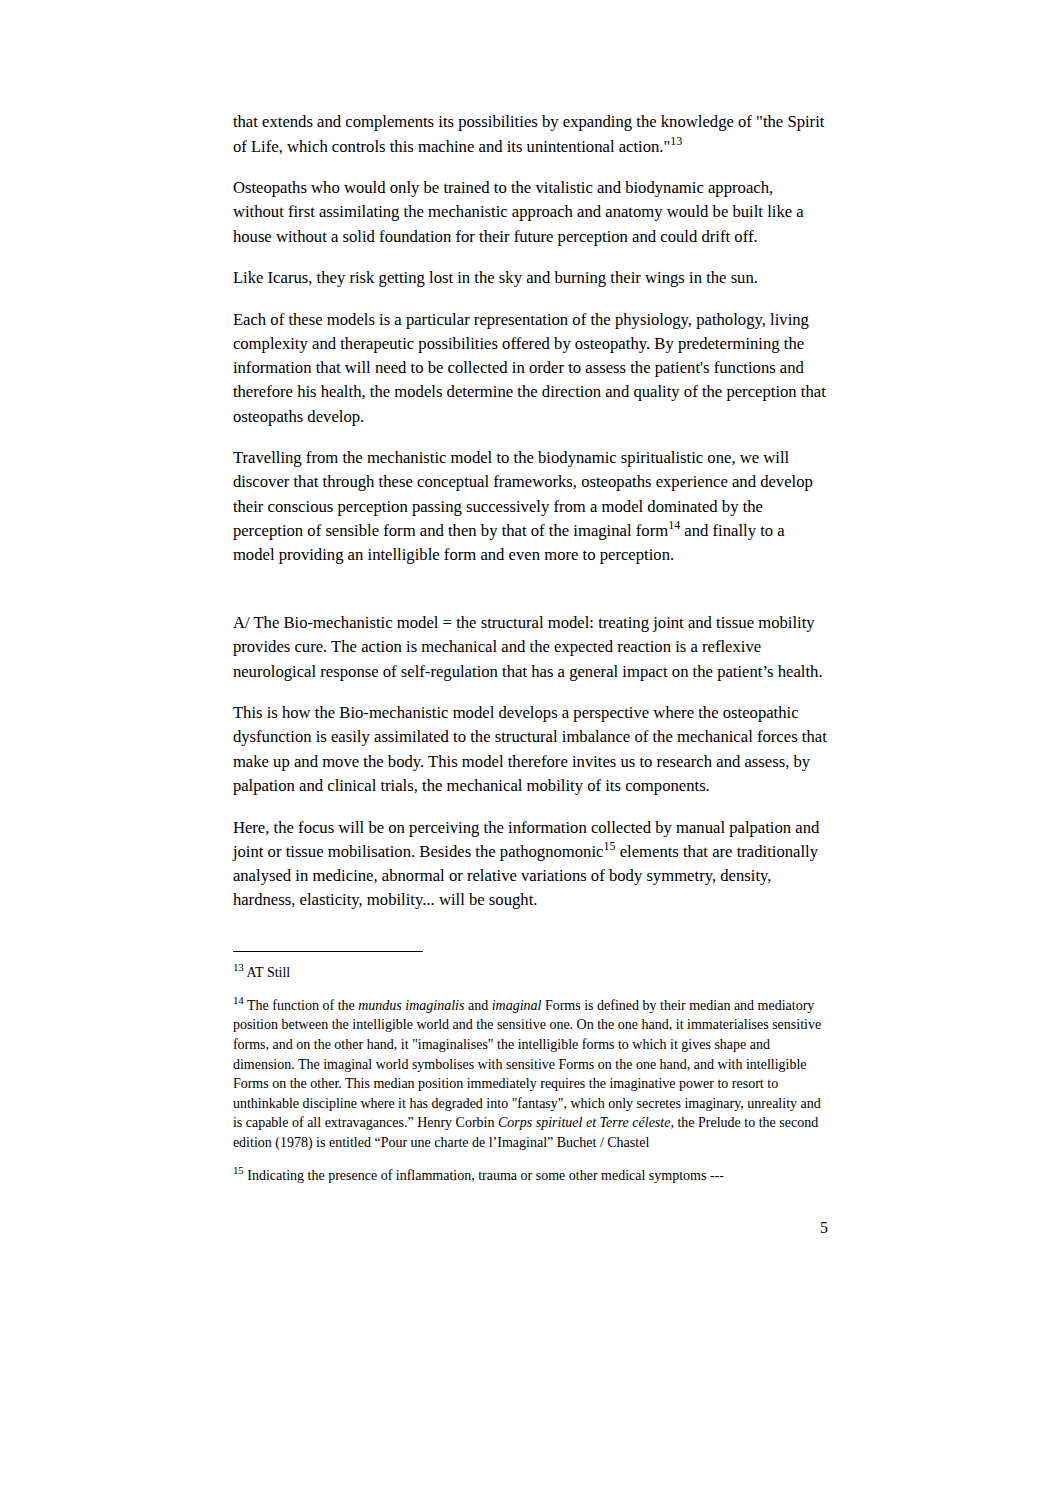that extends and complements its possibilities by expanding the knowledge of "the Spirit of Life, which controls this machine and its unintentional action."13
Osteopaths who would only be trained to the vitalistic and biodynamic approach, without first assimilating the mechanistic approach and anatomy would be built like a house without a solid foundation for their future perception and could drift off.
Like Icarus, they risk getting lost in the sky and burning their wings in the sun.
Each of these models is a particular representation of the physiology, pathology, living complexity and therapeutic possibilities offered by osteopathy. By predetermining the information that will need to be collected in order to assess the patient's functions and therefore his health, the models determine the direction and quality of the perception that osteopaths develop.
Travelling from the mechanistic model to the biodynamic spiritualistic one, we will discover that through these conceptual frameworks, osteopaths experience and develop their conscious perception passing successively from a model dominated by the perception of sensible form and then by that of the imaginal form14 and finally to a model providing an intelligible form and even more to perception.
A/ The Bio-mechanistic model = the structural model: treating joint and tissue mobility provides cure. The action is mechanical and the expected reaction is a reflexive neurological response of self-regulation that has a general impact on the patient’s health.
This is how the Bio-mechanistic model develops a perspective where the osteopathic dysfunction is easily assimilated to the structural imbalance of the mechanical forces that make up and move the body. This model therefore invites us to research and assess, by palpation and clinical trials, the mechanical mobility of its components.
Here, the focus will be on perceiving the information collected by manual palpation and joint or tissue mobilisation. Besides the pathognomonic15 elements that are traditionally analysed in medicine, abnormal or relative variations of body symmetry, density, hardness, elasticity, mobility... will be sought.
13 AT Still
14 The function of the mundus imaginalis and imaginal Forms is defined by their median and mediatory position between the intelligible world and the sensitive one. On the one hand, it immaterialises sensitive forms, and on the other hand, it "imaginalises" the intelligible forms to which it gives shape and dimension. The imaginal world symbolises with sensitive Forms on the one hand, and with intelligible Forms on the other. This median position immediately requires the imaginative power to resort to unthinkable discipline where it has degraded into "fantasy", which only secretes imaginary, unreality and is capable of all extravagances.” Henry Corbin Corps spirituel et Terre céleste, the Prelude to the second edition (1978) is entitled “Pour une charte de l’Imaginal” Buchet / Chastel
15 Indicating the presence of inflammation, trauma or some other medical symptoms ---
5